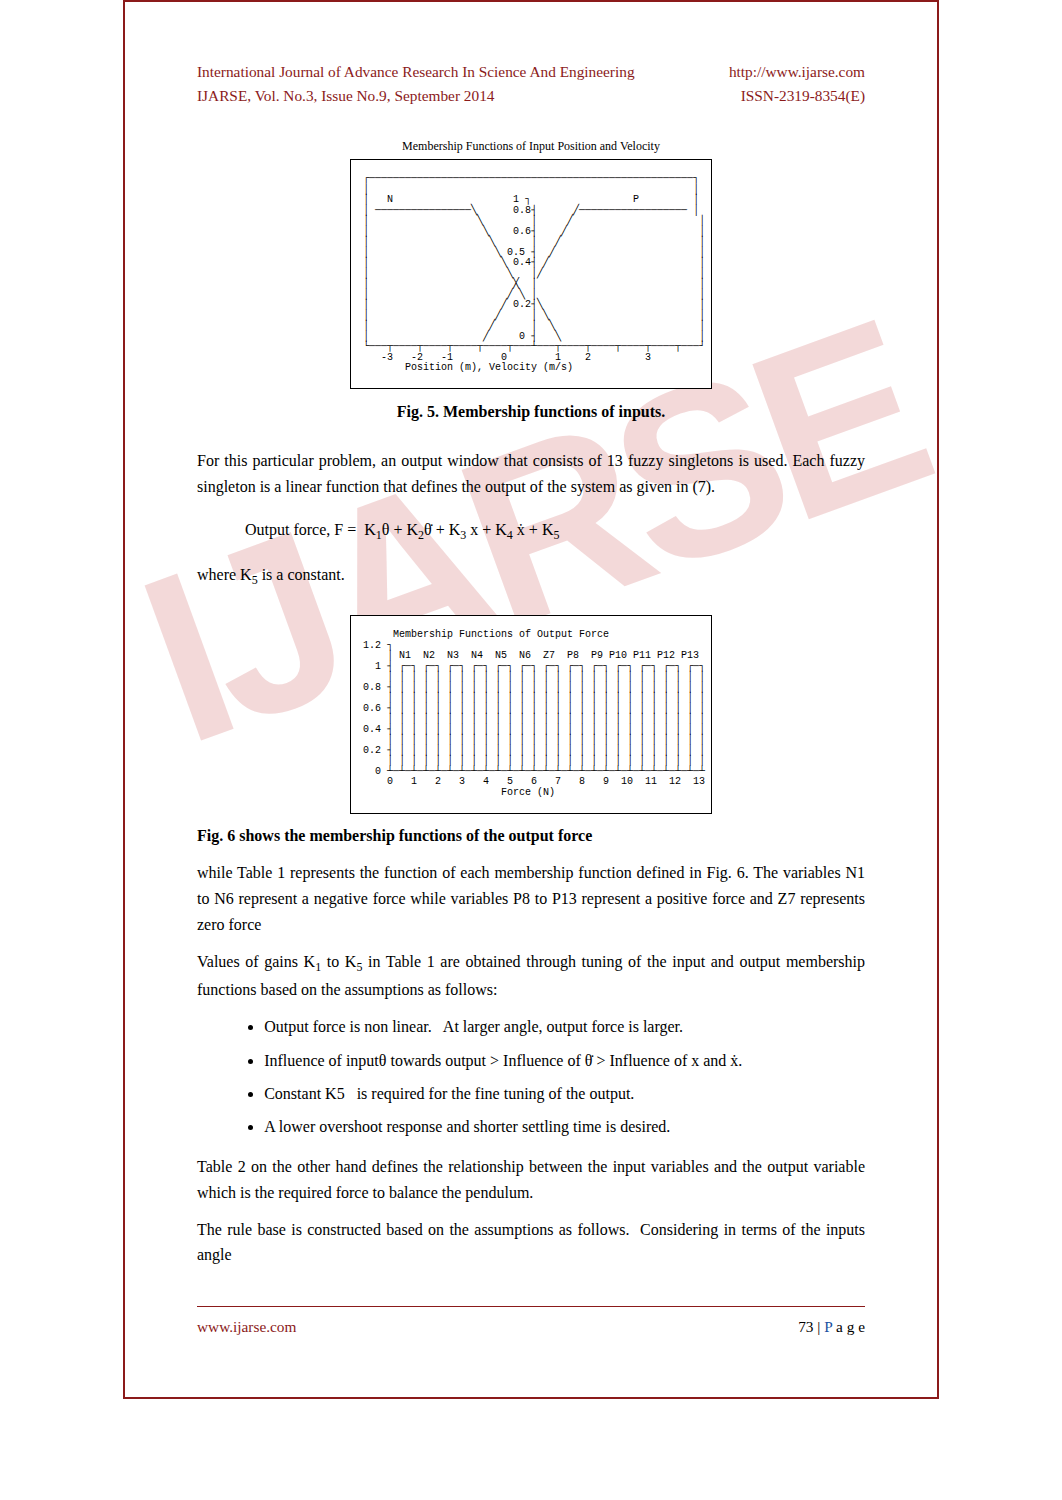IJARSE
International Journal of Advance Research In Science And Engineering
http://www.ijarse.com
IJARSE, Vol. No.3, Issue No.9, September 2014
ISSN-2319-8354(E)
Membership Functions of Input Position and Velocity
┌──────────────────────────────────────────────────────┐ │ │ │ N 1 ┐ P │ │ ────────────────╲ 0.8┤ ╱────────────────── │ │ ╲ │ ╱ │ │ ╲ 0.6┤ ╱ │ │ ╲ │ ╱ │ │ ╲ 0.5 ┤ ╱ │ │ ╲ 0.4┤ ╱ │ │ ╲ │╱ │ │ ╳ │ │ │ ╱ ╲ │ │ │ ╱ 0.2┤╲ │ │ ╱ │ ╲ │ │ ╱ │ ╲ │ │ ╱ 0 ┤ ╲ │ └───┬────┬────┬────┬────┬───┴───┬────┬────┬────┬────┬───┘ -3 -2 -1 0 1 2 3 Position (m), Velocity (m/s)
Fig. 5. Membership functions of inputs.
For this particular problem, an output window that consists of 13 fuzzy singletons is used. Each fuzzy singleton is a linear function that defines the output of the system as given in (7).
Output force, F = K1θ + K2θ̇ + K3 x + K4 ẋ + K5
where K5 is a constant.
Membership Functions of Output Force 1.2 ┐ │ N1 N2 N3 N4 N5 N6 Z7 P8 P9 P10 P11 P12 P13 1 ┤ ┌─┐ ┌─┐ ┌─┐ ┌─┐ ┌─┐ ┌─┐ ┌─┐ ┌─┐ ┌─┐ ┌─┐ ┌─┐ ┌─┐ ┌─┐ │ │ │ │ │ │ │ │ │ │ │ │ │ │ │ │ │ │ │ │ │ │ │ │ │ │ │ 0.8 ┤ │ │ │ │ │ │ │ │ │ │ │ │ │ │ │ │ │ │ │ │ │ │ │ │ │ │ │ │ │ │ │ │ │ │ │ │ │ │ │ │ │ │ │ │ │ │ │ │ │ │ │ │ │ 0.6 ┤ │ │ │ │ │ │ │ │ │ │ │ │ │ │ │ │ │ │ │ │ │ │ │ │ │ │ │ │ │ │ │ │ │ │ │ │ │ │ │ │ │ │ │ │ │ │ │ │ │ │ │ │ │ 0.4 ┤ │ │ │ │ │ │ │ │ │ │ │ │ │ │ │ │ │ │ │ │ │ │ │ │ │ │ │ │ │ │ │ │ │ │ │ │ │ │ │ │ │ │ │ │ │ │ │ │ │ │ │ │ │ 0.2 ┤ │ │ │ │ │ │ │ │ │ │ │ │ │ │ │ │ │ │ │ │ │ │ │ │ │ │ │ │ │ │ │ │ │ │ │ │ │ │ │ │ │ │ │ │ │ │ │ │ │ │ │ │ │ 0 ┴─┴─┴─┴─┴─┴─┴─┴─┴─┴─┴─┴─┴─┴─┴─┴─┴─┴─┴─┴─┴─┴─┴─┴─┴─┴─┴ 0 1 2 3 4 5 6 7 8 9 10 11 12 13 Force (N)
Fig. 6 shows the membership functions of the output force
while Table 1 represents the function of each membership function defined in Fig. 6. The variables N1 to N6 represent a negative force while variables P8 to P13 represent a positive force and Z7 represents zero force
Values of gains K1 to K5 in Table 1 are obtained through tuning of the input and output membership functions based on the assumptions as follows:
Output force is non linear. At larger angle, output force is larger.
Influence of inputθ towards output > Influence of θ̇ > Influence of x and ẋ.
Constant K5 is required for the fine tuning of the output.
A lower overshoot response and shorter settling time is desired.
Table 2 on the other hand defines the relationship between the input variables and the output variable which is the required force to balance the pendulum.
The rule base is constructed based on the assumptions as follows. Considering in terms of the inputs angle
www.ijarse.com
73 | P a g e